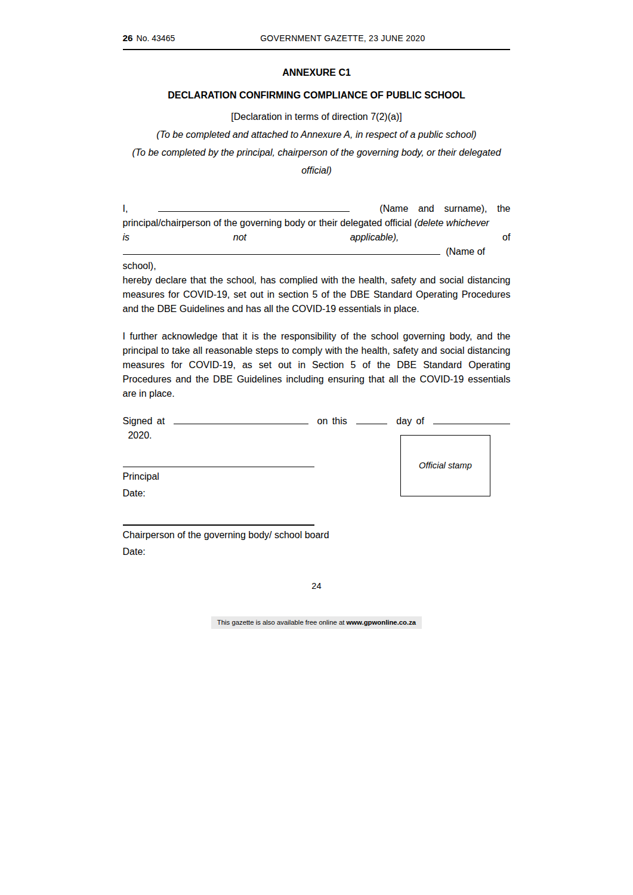26 No. 43465
GOVERNMENT GAZETTE, 23 JUNE 2020
ANNEXURE C1
DECLARATION CONFIRMING COMPLIANCE OF PUBLIC SCHOOL
[Declaration in terms of direction 7(2)(a)]
(To be completed and attached to Annexure A, in respect of a public school)
(To be completed by the principal, chairperson of the governing body, or their delegated
official)
I, (Name and surname), the principal/chairperson of the governing body or their delegated official (delete whichever
is not applicable), of
(Name of
school),
hereby declare that the school, has complied with the health, safety and social distancing measures for COVID-19, set out in section 5 of the DBE Standard Operating Procedures and the DBE Guidelines and has all the COVID-19 essentials in place.
I further acknowledge that it is the responsibility of the school governing body, and the principal to take all reasonable steps to comply with the health, safety and social distancing measures for COVID-19, as set out in Section 5 of the DBE Standard Operating Procedures and the DBE Guidelines including ensuring that all the COVID-19 essentials are in place.
Signed at on this day of 2020.
Principal
Date:
Chairperson of the governing body/ school board
Date:
Official stamp
24
This gazette is also available free online at www.gpwonline.co.za